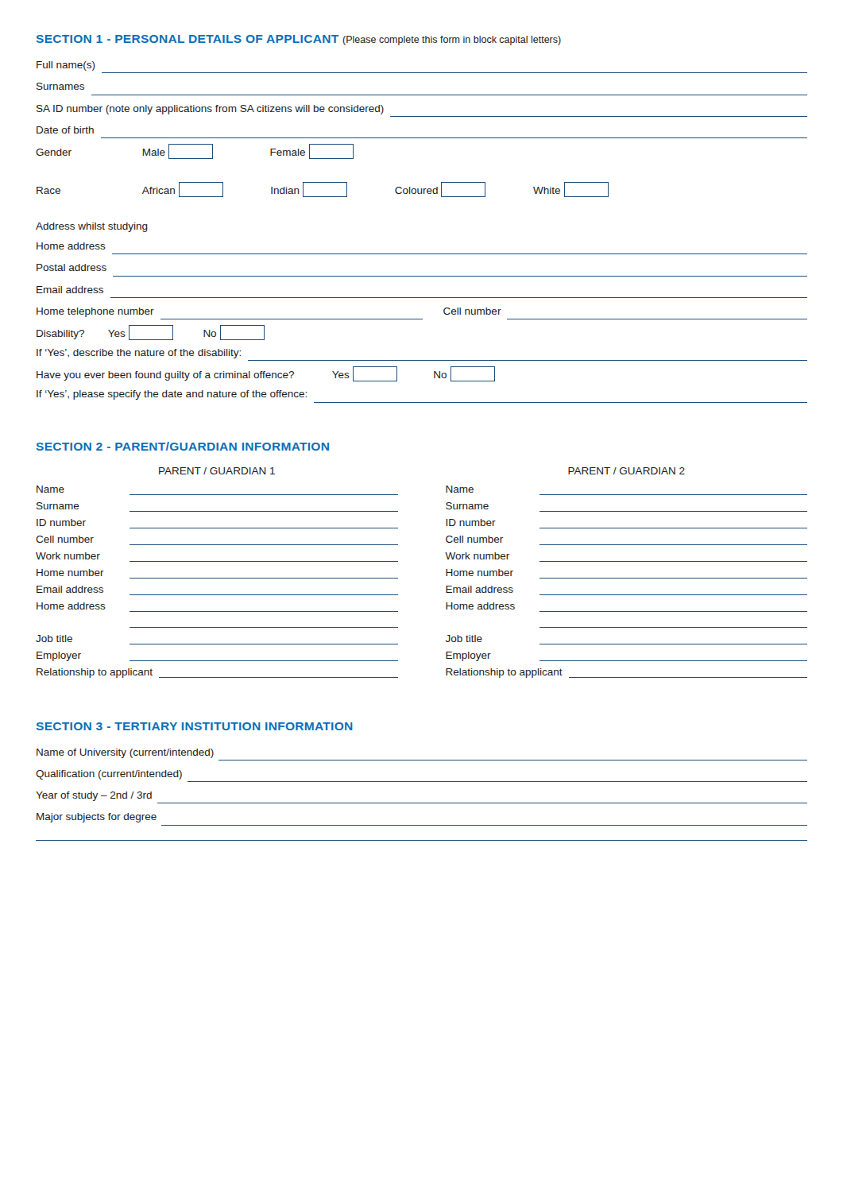Section 1 - Personal Details of Applicant (Please complete this form in block capital letters)
Full name(s)
Surnames
SA ID number (note only applications from SA citizens will be considered)
Date of birth
Gender Male Female
Race African Indian Coloured White
Address whilst studying
Home address
Postal address
Email address
Home telephone number Cell number
Disability? Yes No
If ‘Yes’, describe the nature of the disability:
Have you ever been found guilty of a criminal offence? Yes No
If ‘Yes’, please specify the date and nature of the offence:
Section 2 - Parent/Guardian Information
PARENT / GUARDIAN 1
Name
Surname
ID number
Cell number
Work number
Home number
Email address
Home address
Job title
Employer
Relationship to applicant
PARENT / GUARDIAN 2
Name
Surname
ID number
Cell number
Work number
Home number
Email address
Home address
Job title
Employer
Relationship to applicant
Section 3 - Tertiary Institution Information
Name of University (current/intended)
Qualification (current/intended)
Year of study – 2nd / 3rd
Major subjects for degree